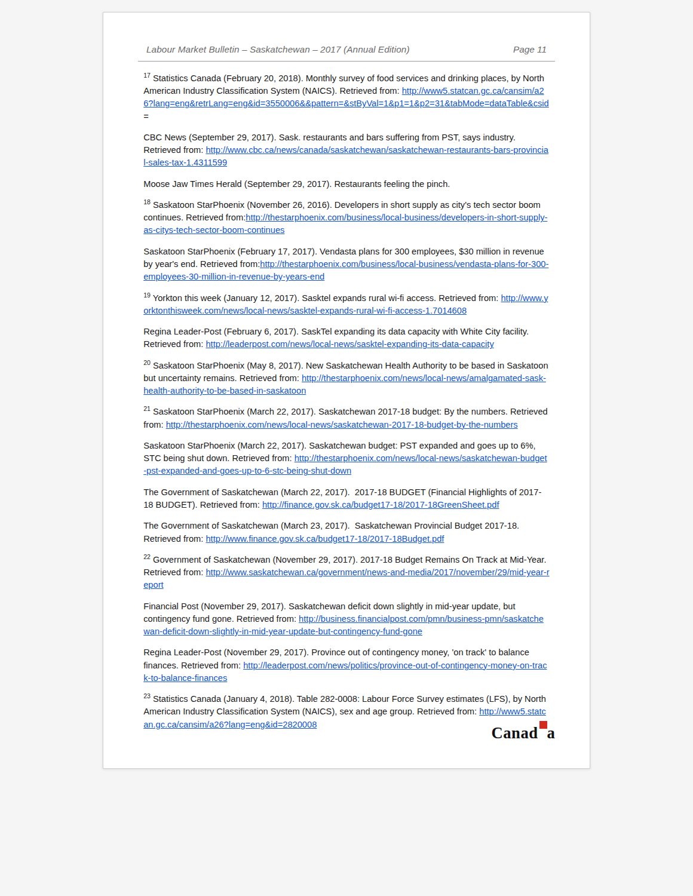Labour Market Bulletin – Saskatchewan – 2017 (Annual Edition) Page 11
17 Statistics Canada (February 20, 2018). Monthly survey of food services and drinking places, by North American Industry Classification System (NAICS). Retrieved from: http://www5.statcan.gc.ca/cansim/a26?lang=eng&retrLang=eng&id=3550006&&pattern=&stByVal=1&p1=1&p2=31&tabMode=dataTable&csid=
CBC News (September 29, 2017). Sask. restaurants and bars suffering from PST, says industry. Retrieved from: http://www.cbc.ca/news/canada/saskatchewan/saskatchewan-restaurants-bars-provincial-sales-tax-1.4311599
Moose Jaw Times Herald (September 29, 2017). Restaurants feeling the pinch.
18 Saskatoon StarPhoenix (November 26, 2016). Developers in short supply as city's tech sector boom continues. Retrieved from:http://thestarphoenix.com/business/local-business/developers-in-short-supply-as-citys-tech-sector-boom-continues
Saskatoon StarPhoenix (February 17, 2017). Vendasta plans for 300 employees, $30 million in revenue by year's end. Retrieved from:http://thestarphoenix.com/business/local-business/vendasta-plans-for-300-employees-30-million-in-revenue-by-years-end
19 Yorkton this week (January 12, 2017). Sasktel expands rural wi-fi access. Retrieved from: http://www.yorktonthisweek.com/news/local-news/sasktel-expands-rural-wi-fi-access-1.7014608
Regina Leader-Post (February 6, 2017). SaskTel expanding its data capacity with White City facility. Retrieved from: http://leaderpost.com/news/local-news/sasktel-expanding-its-data-capacity
20 Saskatoon StarPhoenix (May 8, 2017). New Saskatchewan Health Authority to be based in Saskatoon but uncertainty remains. Retrieved from: http://thestarphoenix.com/news/local-news/amalgamated-sask-health-authority-to-be-based-in-saskatoon
21 Saskatoon StarPhoenix (March 22, 2017). Saskatchewan 2017-18 budget: By the numbers. Retrieved from: http://thestarphoenix.com/news/local-news/saskatchewan-2017-18-budget-by-the-numbers
Saskatoon StarPhoenix (March 22, 2017). Saskatchewan budget: PST expanded and goes up to 6%, STC being shut down. Retrieved from: http://thestarphoenix.com/news/local-news/saskatchewan-budget-pst-expanded-and-goes-up-to-6-stc-being-shut-down
The Government of Saskatchewan (March 22, 2017). 2017-18 BUDGET (Financial Highlights of 2017-18 BUDGET). Retrieved from: http://finance.gov.sk.ca/budget17-18/2017-18GreenSheet.pdf
The Government of Saskatchewan (March 23, 2017). Saskatchewan Provincial Budget 2017-18. Retrieved from: http://www.finance.gov.sk.ca/budget17-18/2017-18Budget.pdf
22 Government of Saskatchewan (November 29, 2017). 2017-18 Budget Remains On Track at Mid-Year. Retrieved from: http://www.saskatchewan.ca/government/news-and-media/2017/november/29/mid-year-report
Financial Post (November 29, 2017). Saskatchewan deficit down slightly in mid-year update, but contingency fund gone. Retrieved from: http://business.financialpost.com/pmn/business-pmn/saskatchewan-deficit-down-slightly-in-mid-year-update-but-contingency-fund-gone
Regina Leader-Post (November 29, 2017). Province out of contingency money, 'on track' to balance finances. Retrieved from: http://leaderpost.com/news/politics/province-out-of-contingency-money-on-track-to-balance-finances
23 Statistics Canada (January 4, 2018). Table 282-0008: Labour Force Survey estimates (LFS), by North American Industry Classification System (NAICS), sex and age group. Retrieved from: http://www5.statcan.gc.ca/cansim/a26?lang=eng&id=2820008
Canad a